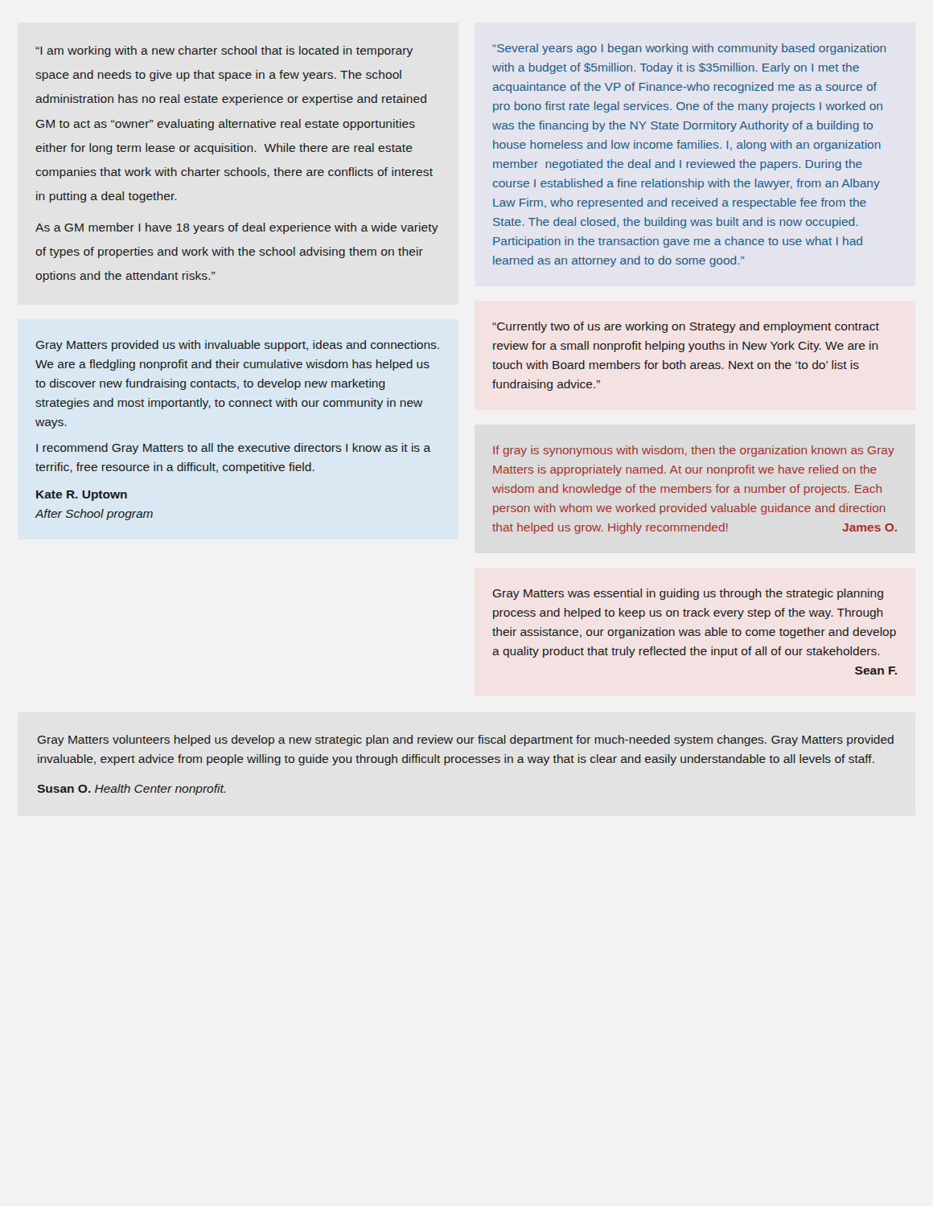“I am working with a new charter school that is located in temporary space and needs to give up that space in a few years. The school administration has no real estate experience or expertise and retained GM to act as “owner” evaluating alternative real estate opportunities either for long term lease or acquisition. While there are real estate companies that work with charter schools, there are conflicts of interest in putting a deal together.
As a GM member I have 18 years of deal experience with a wide variety of types of properties and work with the school advising them on their options and the attendant risks.”
Gray Matters provided us with invaluable support, ideas and connections. We are a fledgling nonprofit and their cumulative wisdom has helped us to discover new fundraising contacts, to develop new marketing strategies and most importantly, to connect with our community in new ways.
I recommend Gray Matters to all the executive directors I know as it is a terrific, free resource in a difficult, competitive field.
Kate R. Uptown
After School program
“Several years ago I began working with community based organization with a budget of $5million. Today it is $35million. Early on I met the acquaintance of the VP of Finance-who recognized me as a source of pro bono first rate legal services. One of the many projects I worked on was the financing by the NY State Dormitory Authority of a building to house homeless and low income families. I, along with an organization member negotiated the deal and I reviewed the papers. During the course I established a fine relationship with the lawyer, from an Albany Law Firm, who represented and received a respectable fee from the State. The deal closed, the building was built and is now occupied. Participation in the transaction gave me a chance to use what I had learned as an attorney and to do some good.”
“Currently two of us are working on Strategy and employment contract review for a small nonprofit helping youths in New York City. We are in touch with Board members for both areas. Next on the ‘to do’ list is fundraising advice.”
If gray is synonymous with wisdom, then the organization known as Gray Matters is appropriately named. At our nonprofit we have relied on the wisdom and knowledge of the members for a number of projects. Each person with whom we worked provided valuable guidance and direction that helped us grow. Highly recommended! James O.
Gray Matters was essential in guiding us through the strategic planning process and helped to keep us on track every step of the way. Through their assistance, our organization was able to come together and develop a quality product that truly reflected the input of all of our stakeholders. Sean F.
Gray Matters volunteers helped us develop a new strategic plan and review our fiscal department for much-needed system changes. Gray Matters provided invaluable, expert advice from people willing to guide you through difficult processes in a way that is clear and easily understandable to all levels of staff.
Susan O. Health Center nonprofit.